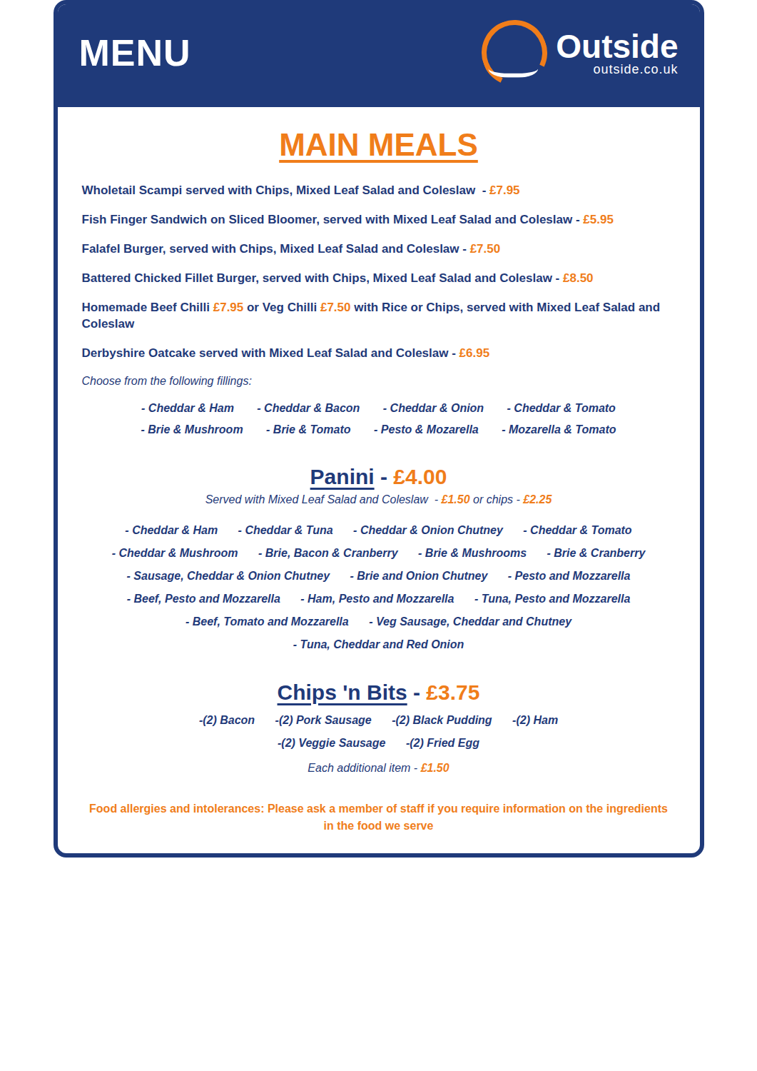MENU
Outside
outside.co.uk
MAIN MEALS
Wholetail Scampi served with Chips, Mixed Leaf Salad and Coleslaw - £7.95
Fish Finger Sandwich on Sliced Bloomer, served with Mixed Leaf Salad and Coleslaw - £5.95
Falafel Burger, served with Chips, Mixed Leaf Salad and Coleslaw - £7.50
Battered Chicked Fillet Burger, served with Chips, Mixed Leaf Salad and Coleslaw - £8.50
Homemade Beef Chilli £7.95 or Veg Chilli £7.50 with Rice or Chips, served with Mixed Leaf Salad and Coleslaw
Derbyshire Oatcake served with Mixed Leaf Salad and Coleslaw - £6.95
Choose from the following fillings:
- Cheddar & Ham - Cheddar & Bacon - Cheddar & Onion - Cheddar & Tomato
- Brie & Mushroom - Brie & Tomato - Pesto & Mozarella - Mozarella & Tomato
Panini - £4.00
Served with Mixed Leaf Salad and Coleslaw - £1.50 or chips - £2.25
- Cheddar & Ham - Cheddar & Tuna - Cheddar & Onion Chutney - Cheddar & Tomato
- Cheddar & Mushroom - Brie, Bacon & Cranberry - Brie & Mushrooms - Brie & Cranberry
- Sausage, Cheddar & Onion Chutney - Brie and Onion Chutney - Pesto and Mozzarella
- Beef, Pesto and Mozzarella - Ham, Pesto and Mozzarella - Tuna, Pesto and Mozzarella
- Beef, Tomato and Mozzarella - Veg Sausage, Cheddar and Chutney
- Tuna, Cheddar and Red Onion
Chips 'n Bits - £3.75
-(2) Bacon -(2) Pork Sausage -(2) Black Pudding -(2) Ham
-(2) Veggie Sausage -(2) Fried Egg
Each additional item - £1.50
Food allergies and intolerances: Please ask a member of staff if you require information on the ingredients in the food we serve